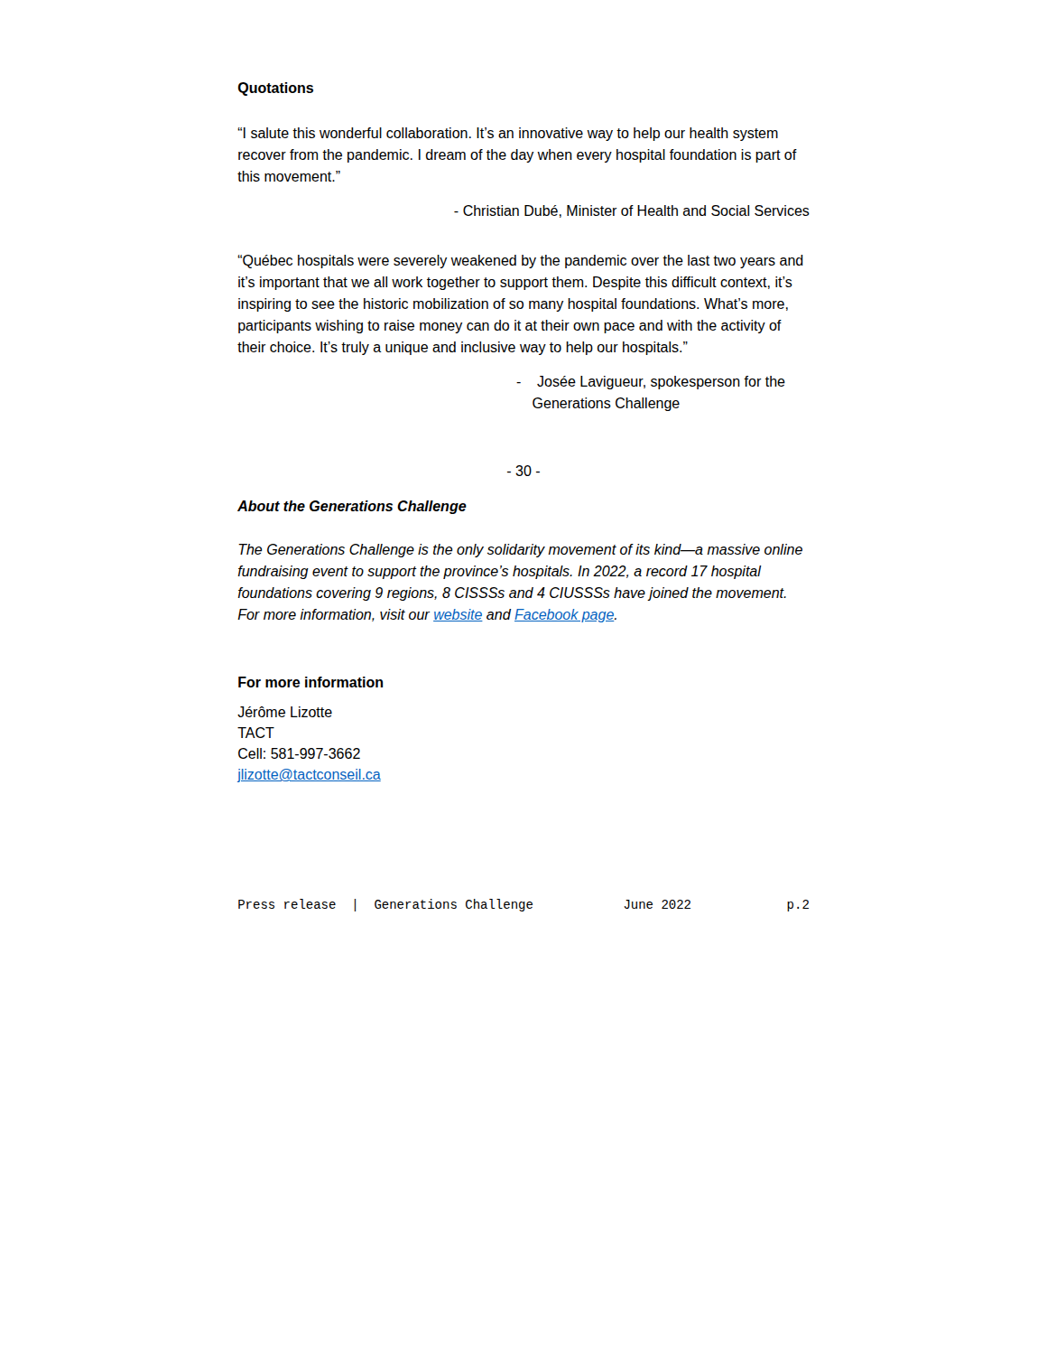Quotations
“I salute this wonderful collaboration. It’s an innovative way to help our health system recover from the pandemic. I dream of the day when every hospital foundation is part of this movement.”
- Christian Dubé, Minister of Health and Social Services
“Québec hospitals were severely weakened by the pandemic over the last two years and it’s important that we all work together to support them. Despite this difficult context, it’s inspiring to see the historic mobilization of so many hospital foundations. What’s more, participants wishing to raise money can do it at their own pace and with the activity of their choice. It’s truly a unique and inclusive way to help our hospitals.”
- Josée Lavigueur, spokesperson for the Generations Challenge
- 30 -
About the Generations Challenge
The Generations Challenge is the only solidarity movement of its kind—a massive online fundraising event to support the province’s hospitals. In 2022, a record 17 hospital foundations covering 9 regions, 8 CISSSs and 4 CIUSSSs have joined the movement. For more information, visit our website and Facebook page.
For more information
Jérôme Lizotte
TACT
Cell: 581-997-3662
jlizotte@tactconseil.ca
Press release | Generations Challenge June 2022 p.2